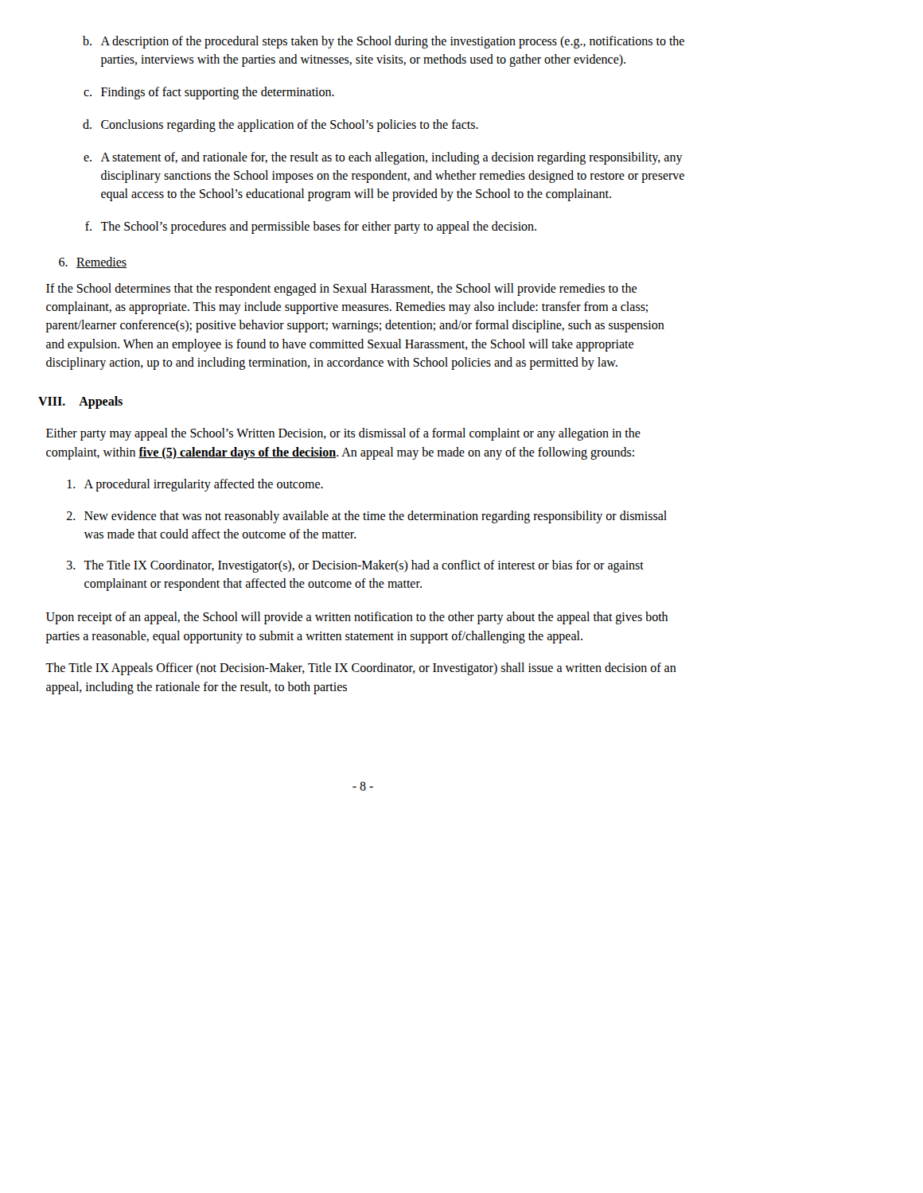A description of the procedural steps taken by the School during the investigation process (e.g., notifications to the parties, interviews with the parties and witnesses, site visits, or methods used to gather other evidence).
Findings of fact supporting the determination.
Conclusions regarding the application of the School’s policies to the facts.
A statement of, and rationale for, the result as to each allegation, including a decision regarding responsibility, any disciplinary sanctions the School imposes on the respondent, and whether remedies designed to restore or preserve equal access to the School’s educational program will be provided by the School to the complainant.
The School’s procedures and permissible bases for either party to appeal the decision.
Remedies
If the School determines that the respondent engaged in Sexual Harassment, the School will provide remedies to the complainant, as appropriate. This may include supportive measures. Remedies may also include: transfer from a class; parent/learner conference(s); positive behavior support; warnings; detention; and/or formal discipline, such as suspension and expulsion. When an employee is found to have committed Sexual Harassment, the School will take appropriate disciplinary action, up to and including termination, in accordance with School policies and as permitted by law.
VIII. Appeals
Either party may appeal the School’s Written Decision, or its dismissal of a formal complaint or any allegation in the complaint, within five (5) calendar days of the decision. An appeal may be made on any of the following grounds:
A procedural irregularity affected the outcome.
New evidence that was not reasonably available at the time the determination regarding responsibility or dismissal was made that could affect the outcome of the matter.
The Title IX Coordinator, Investigator(s), or Decision-Maker(s) had a conflict of interest or bias for or against complainant or respondent that affected the outcome of the matter.
Upon receipt of an appeal, the School will provide a written notification to the other party about the appeal that gives both parties a reasonable, equal opportunity to submit a written statement in support of/challenging the appeal.
The Title IX Appeals Officer (not Decision-Maker, Title IX Coordinator, or Investigator) shall issue a written decision of an appeal, including the rationale for the result, to both parties
- 8 -